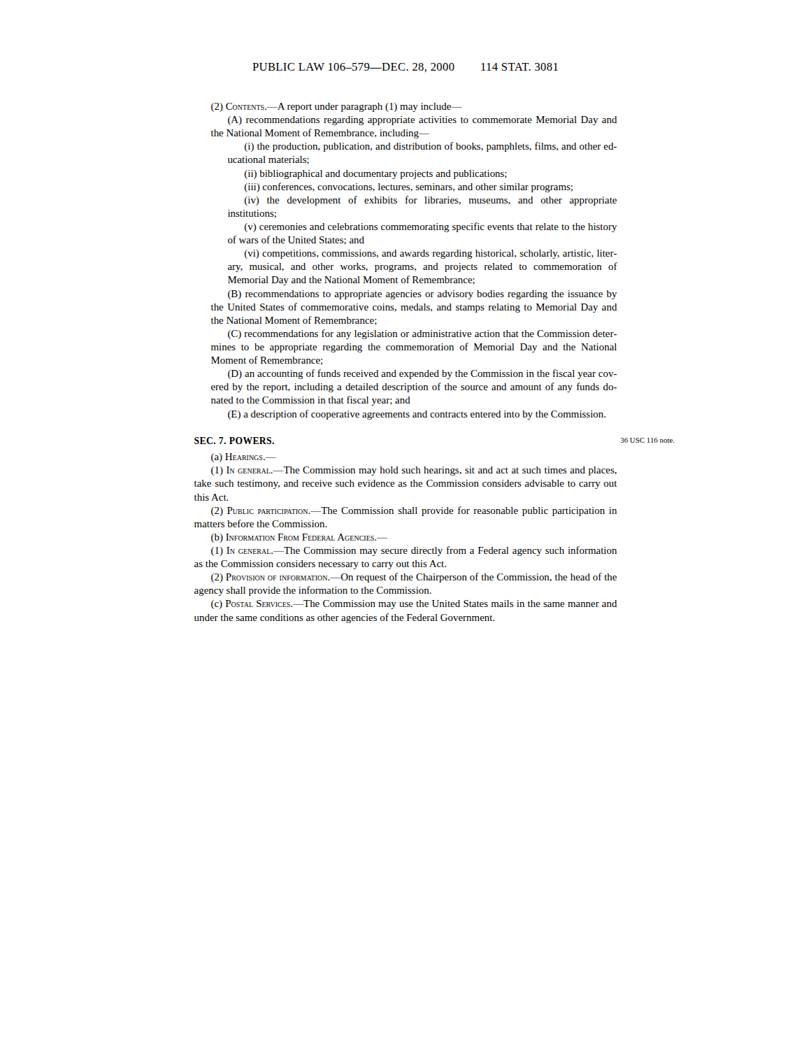PUBLIC LAW 106–579—DEC. 28, 2000114 STAT. 3081
(2) Contents.—A report under paragraph (1) may include—
(A) recommendations regarding appropriate activities to commemorate Memorial Day and the National Moment of Remembrance, including—
(i) the production, publication, and distribution of books, pamphlets, films, and other educational materials;
(ii) bibliographical and documentary projects and publications;
(iii) conferences, convocations, lectures, seminars, and other similar programs;
(iv) the development of exhibits for libraries, museums, and other appropriate institutions;
(v) ceremonies and celebrations commemorating specific events that relate to the history of wars of the United States; and
(vi) competitions, commissions, and awards regarding historical, scholarly, artistic, literary, musical, and other works, programs, and projects related to commemoration of Memorial Day and the National Moment of Remembrance;
(B) recommendations to appropriate agencies or advisory bodies regarding the issuance by the United States of commemorative coins, medals, and stamps relating to Memorial Day and the National Moment of Remembrance;
(C) recommendations for any legislation or administrative action that the Commission determines to be appropriate regarding the commemoration of Memorial Day and the National Moment of Remembrance;
(D) an accounting of funds received and expended by the Commission in the fiscal year covered by the report, including a detailed description of the source and amount of any funds donated to the Commission in that fiscal year; and
(E) a description of cooperative agreements and contracts entered into by the Commission.
SEC. 7. POWERS. 36 USC 116 note.
(a) Hearings.—
(1) In general.—The Commission may hold such hearings, sit and act at such times and places, take such testimony, and receive such evidence as the Commission considers advisable to carry out this Act.
(2) Public participation.—The Commission shall provide for reasonable public participation in matters before the Commission.
(b) Information From Federal Agencies.—
(1) In general.—The Commission may secure directly from a Federal agency such information as the Commission considers necessary to carry out this Act.
(2) Provision of information.—On request of the Chairperson of the Commission, the head of the agency shall provide the information to the Commission.
(c) Postal Services.—The Commission may use the United States mails in the same manner and under the same conditions as other agencies of the Federal Government.